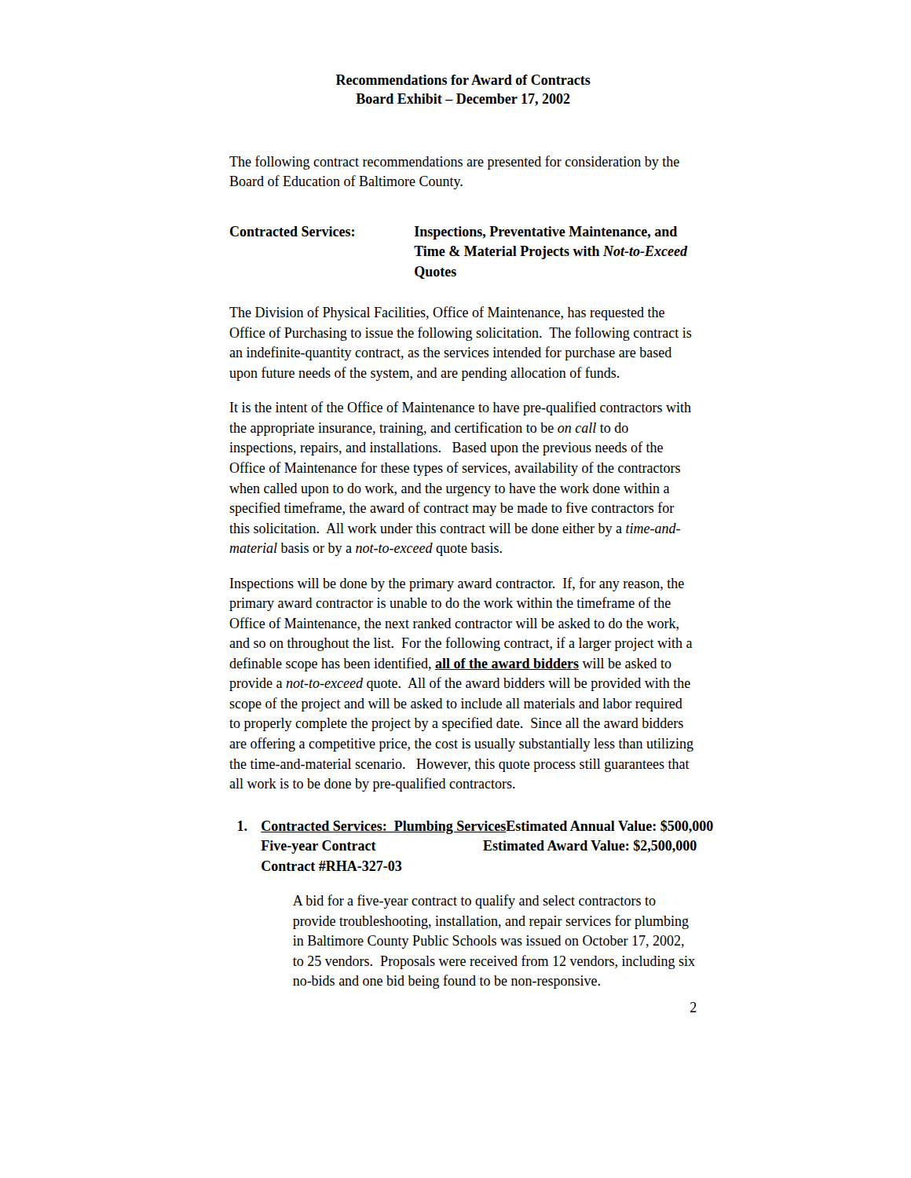Recommendations for Award of ContractsBoard Exhibit – December 17, 2002
The following contract recommendations are presented for consideration by the Board of Education of Baltimore County.
Contracted Services:
Inspections, Preventative Maintenance, and Time & Material Projects with Not-to-Exceed Quotes
The Division of Physical Facilities, Office of Maintenance, has requested the Office of Purchasing to issue the following solicitation. The following contract is an indefinite-quantity contract, as the services intended for purchase are based upon future needs of the system, and are pending allocation of funds.
It is the intent of the Office of Maintenance to have pre-qualified contractors with the appropriate insurance, training, and certification to be on call to do inspections, repairs, and installations. Based upon the previous needs of the Office of Maintenance for these types of services, availability of the contractors when called upon to do work, and the urgency to have the work done within a specified timeframe, the award of contract may be made to five contractors for this solicitation. All work under this contract will be done either by a time-and-material basis or by a not-to-exceed quote basis.
Inspections will be done by the primary award contractor. If, for any reason, the primary award contractor is unable to do the work within the timeframe of the Office of Maintenance, the next ranked contractor will be asked to do the work, and so on throughout the list. For the following contract, if a larger project with a definable scope has been identified, all of the award bidders will be asked to provide a not-to-exceed quote. All of the award bidders will be provided with the scope of the project and will be asked to include all materials and labor required to properly complete the project by a specified date. Since all the award bidders are offering a competitive price, the cost is usually substantially less than utilizing the time-and-material scenario. However, this quote process still guarantees that all work is to be done by pre-qualified contractors.
1.
Contracted Services: Plumbing Services Estimated Annual Value: $500,000
Five-year Contract Estimated Award Value: $2,500,000
Contract #RHA-327-03
A bid for a five-year contract to qualify and select contractors to provide troubleshooting, installation, and repair services for plumbing in Baltimore County Public Schools was issued on October 17, 2002, to 25 vendors. Proposals were received from 12 vendors, including six no-bids and one bid being found to be non-responsive.
2